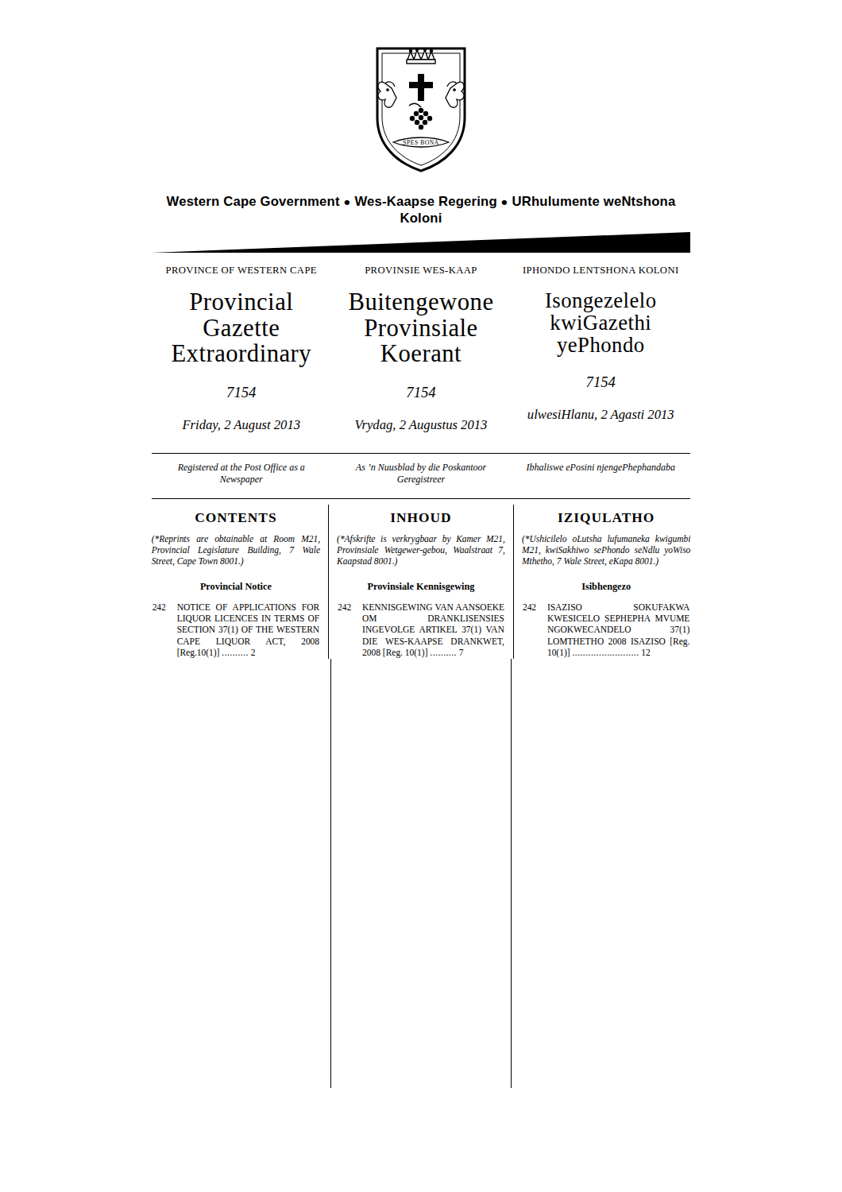SPES BONA
Western Cape Government ● Wes-Kaapse Regering ● URhulumente weNtshona Koloni
| PROVINCE OF WESTERN CAPE Provincial Gazette Extraordinary 7154 Friday, 2 August 2013 | PROVINSIE WES-KAAP Buitengewone Provinsiale Koerant 7154 Vrydag, 2 Augustus 2013 | IPHONDO LENTSHONA KOLONI Isongezelelo kwiGazethi yePhondo 7154 ulwesiHlanu, 2 Agasti 2013 |
| Registered at the Post Office as a Newspaper | As ’n Nuusblad by die Poskantoor Geregistreer | Ibhaliswe ePosini njengePhephandaba |
| CONTENTS (*Reprints are obtainable at Room M21, Provincial Legislature Building, 7 Wale Street, Cape Town 8001.) Provincial Notice / 242 / NOTICE OF APPLICATIONS FOR LIQUOR LICENCES IN TERMS OF SECTION 37(1) OF THE WESTERN CAPE LIQUOR ACT, 2008 [Reg.10(1)] .......... 2 / | INHOUD (*Afskrifte is verkrygbaar by Kamer M21, Provinsiale Wetgewer-gebou, Waalstraat 7, Kaapstad 8001.) Provinsiale Kennisgewing / 242 / KENNISGEWING VAN AANSOEKE OM DRANKLISENSIES INGEVOLGE ARTIKEL 37(1) VAN DIE WES-KAAPSE DRANKWET, 2008 [Reg. 10(1)] .......... 7 / | IZIQULATHO (*Ushicilelo oLutsha lufumaneka kwigumbi M21, kwiSakhiwo sePhondo seNdlu yoWiso Mthetho, 7 Wale Street, eKapa 8001.) Isibhengezo / 242 / ISAZISO SOKUFAKWA KWESICELO SEPHEPHA MVUME NGOKWECANDELO 37(1) LOMTHETHO 2008 ISAZISO [Reg. 10(1)] ......................... 12 / |